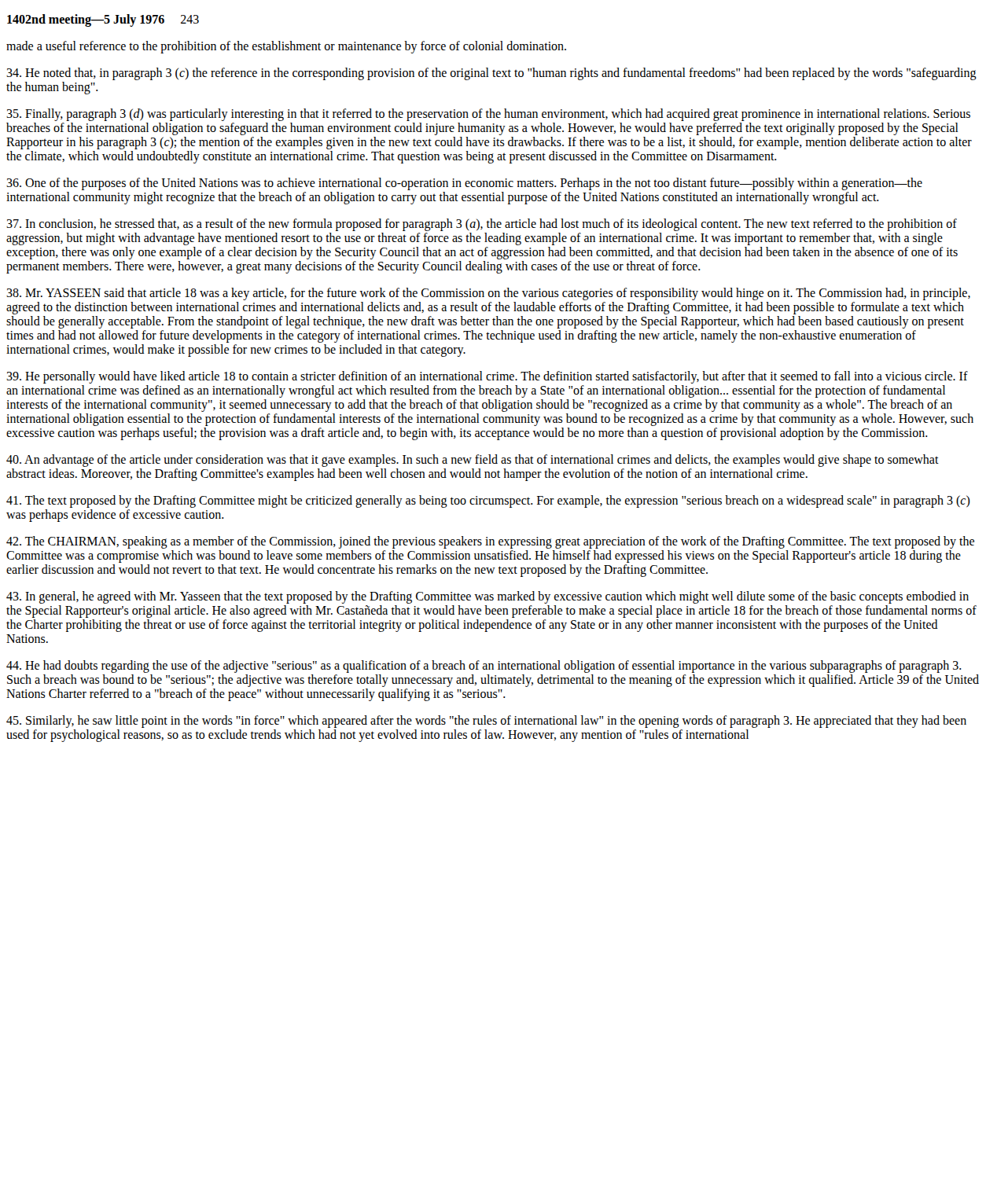1402nd meeting—5 July 1976 243
made a useful reference to the prohibition of the establishment or maintenance by force of colonial domination.
34. He noted that, in paragraph 3 (c) the reference in the corresponding provision of the original text to "human rights and fundamental freedoms" had been replaced by the words "safeguarding the human being".
35. Finally, paragraph 3 (d) was particularly interesting in that it referred to the preservation of the human environment, which had acquired great prominence in international relations. Serious breaches of the international obligation to safeguard the human environment could injure humanity as a whole. However, he would have preferred the text originally proposed by the Special Rapporteur in his paragraph 3 (c); the mention of the examples given in the new text could have its drawbacks. If there was to be a list, it should, for example, mention deliberate action to alter the climate, which would undoubtedly constitute an international crime. That question was being at present discussed in the Committee on Disarmament.
36. One of the purposes of the United Nations was to achieve international co-operation in economic matters. Perhaps in the not too distant future—possibly within a generation—the international community might recognize that the breach of an obligation to carry out that essential purpose of the United Nations constituted an internationally wrongful act.
37. In conclusion, he stressed that, as a result of the new formula proposed for paragraph 3 (a), the article had lost much of its ideological content. The new text referred to the prohibition of aggression, but might with advantage have mentioned resort to the use or threat of force as the leading example of an international crime. It was important to remember that, with a single exception, there was only one example of a clear decision by the Security Council that an act of aggression had been committed, and that decision had been taken in the absence of one of its permanent members. There were, however, a great many decisions of the Security Council dealing with cases of the use or threat of force.
38. Mr. YASSEEN said that article 18 was a key article, for the future work of the Commission on the various categories of responsibility would hinge on it. The Commission had, in principle, agreed to the distinction between international crimes and international delicts and, as a result of the laudable efforts of the Drafting Committee, it had been possible to formulate a text which should be generally acceptable. From the standpoint of legal technique, the new draft was better than the one proposed by the Special Rapporteur, which had been based cautiously on present times and had not allowed for future developments in the category of international crimes. The technique used in drafting the new article, namely the non-exhaustive enumeration of international crimes, would make it possible for new crimes to be included in that category.
39. He personally would have liked article 18 to contain a stricter definition of an international crime. The definition started satisfactorily, but after that it seemed to fall into a vicious circle. If an international crime was defined as an internationally wrongful act which resulted from the breach by a State "of an international obligation... essential for the protection of fundamental interests of the international community", it seemed unnecessary to add that the breach of that obligation should be "recognized as a crime by that community as a whole". The breach of an international obligation essential to the protection of fundamental interests of the international community was bound to be recognized as a crime by that community as a whole. However, such excessive caution was perhaps useful; the provision was a draft article and, to begin with, its acceptance would be no more than a question of provisional adoption by the Commission.
40. An advantage of the article under consideration was that it gave examples. In such a new field as that of international crimes and delicts, the examples would give shape to somewhat abstract ideas. Moreover, the Drafting Committee's examples had been well chosen and would not hamper the evolution of the notion of an international crime.
41. The text proposed by the Drafting Committee might be criticized generally as being too circumspect. For example, the expression "serious breach on a widespread scale" in paragraph 3 (c) was perhaps evidence of excessive caution.
42. The CHAIRMAN, speaking as a member of the Commission, joined the previous speakers in expressing great appreciation of the work of the Drafting Committee. The text proposed by the Committee was a compromise which was bound to leave some members of the Commission unsatisfied. He himself had expressed his views on the Special Rapporteur's article 18 during the earlier discussion and would not revert to that text. He would concentrate his remarks on the new text proposed by the Drafting Committee.
43. In general, he agreed with Mr. Yasseen that the text proposed by the Drafting Committee was marked by excessive caution which might well dilute some of the basic concepts embodied in the Special Rapporteur's original article. He also agreed with Mr. Castañeda that it would have been preferable to make a special place in article 18 for the breach of those fundamental norms of the Charter prohibiting the threat or use of force against the territorial integrity or political independence of any State or in any other manner inconsistent with the purposes of the United Nations.
44. He had doubts regarding the use of the adjective "serious" as a qualification of a breach of an international obligation of essential importance in the various subparagraphs of paragraph 3. Such a breach was bound to be "serious"; the adjective was therefore totally unnecessary and, ultimately, detrimental to the meaning of the expression which it qualified. Article 39 of the United Nations Charter referred to a "breach of the peace" without unnecessarily qualifying it as "serious".
45. Similarly, he saw little point in the words "in force" which appeared after the words "the rules of international law" in the opening words of paragraph 3. He appreciated that they had been used for psychological reasons, so as to exclude trends which had not yet evolved into rules of law. However, any mention of "rules of international